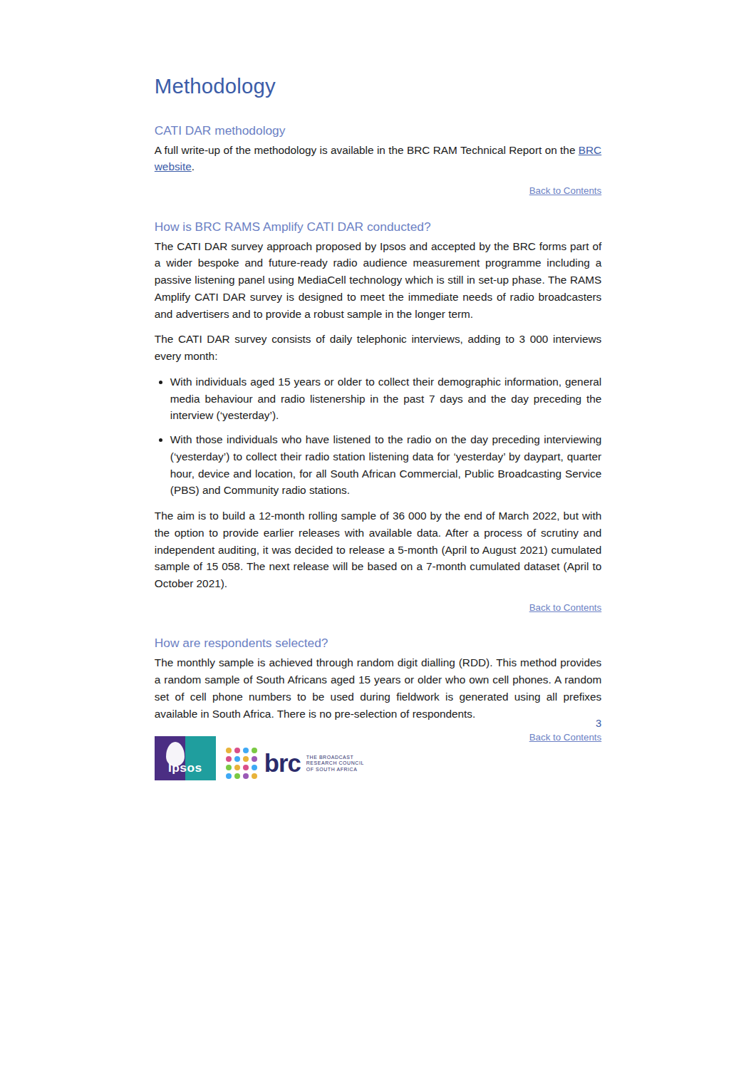Methodology
CATI DAR methodology
A full write-up of the methodology is available in the BRC RAM Technical Report on the BRC website.
Back to Contents
How is BRC RAMS Amplify CATI DAR conducted?
The CATI DAR survey approach proposed by Ipsos and accepted by the BRC forms part of a wider bespoke and future-ready radio audience measurement programme including a passive listening panel using MediaCell technology which is still in set-up phase. The RAMS Amplify CATI DAR survey is designed to meet the immediate needs of radio broadcasters and advertisers and to provide a robust sample in the longer term.
The CATI DAR survey consists of daily telephonic interviews, adding to 3 000 interviews every month:
With individuals aged 15 years or older to collect their demographic information, general media behaviour and radio listenership in the past 7 days and the day preceding the interview (‘yesterday’).
With those individuals who have listened to the radio on the day preceding interviewing (‘yesterday’) to collect their radio station listening data for ‘yesterday’ by daypart, quarter hour, device and location, for all South African Commercial, Public Broadcasting Service (PBS) and Community radio stations.
The aim is to build a 12-month rolling sample of 36 000 by the end of March 2022, but with the option to provide earlier releases with available data. After a process of scrutiny and independent auditing, it was decided to release a 5-month (April to August 2021) cumulated sample of 15 058. The next release will be based on a 7-month cumulated dataset (April to October 2021).
Back to Contents
How are respondents selected?
The monthly sample is achieved through random digit dialling (RDD). This method provides a random sample of South Africans aged 15 years or older who own cell phones. A random set of cell phone numbers to be used during fieldwork is generated using all prefixes available in South Africa. There is no pre-selection of respondents.
Back to Contents
3
Ipsos
brc
The Broadcast
Research Council
of South Africa